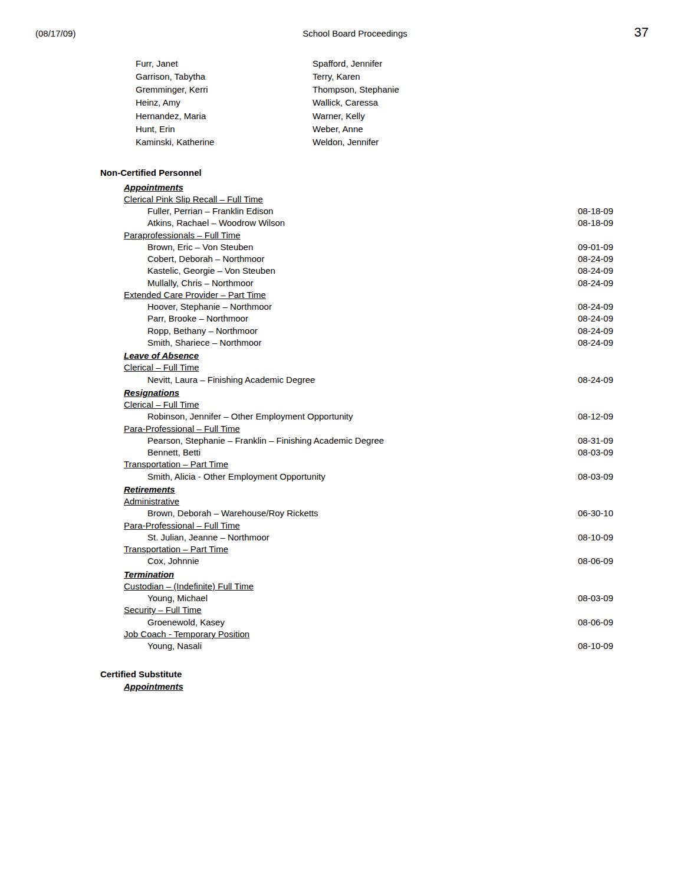(08/17/09)
School Board Proceedings
37
| Furr, Janet | Spafford, Jennifer |
| Garrison, Tabytha | Terry, Karen |
| Gremminger, Kerri | Thompson, Stephanie |
| Heinz, Amy | Wallick, Caressa |
| Hernandez, Maria | Warner, Kelly |
| Hunt, Erin | Weber, Anne |
| Kaminski, Katherine | Weldon, Jennifer |
Non-Certified Personnel
Appointments
Clerical Pink Slip Recall – Full Time
| Fuller, Perrian – Franklin Edison | 08-18-09 |
| Atkins, Rachael – Woodrow Wilson | 08-18-09 |
Paraprofessionals – Full Time
| Brown, Eric – Von Steuben | 09-01-09 |
| Cobert, Deborah – Northmoor | 08-24-09 |
| Kastelic, Georgie – Von Steuben | 08-24-09 |
| Mullally, Chris – Northmoor | 08-24-09 |
Extended Care Provider – Part Time
| Hoover, Stephanie – Northmoor | 08-24-09 |
| Parr, Brooke – Northmoor | 08-24-09 |
| Ropp, Bethany – Northmoor | 08-24-09 |
| Smith, Shariece – Northmoor | 08-24-09 |
Leave of Absence
Clerical – Full Time
| Nevitt, Laura – Finishing Academic Degree | 08-24-09 |
Resignations
Clerical – Full Time
| Robinson, Jennifer – Other Employment Opportunity | 08-12-09 |
Para-Professional – Full Time
| Pearson, Stephanie – Franklin – Finishing Academic Degree | 08-31-09 |
| Bennett, Betti | 08-03-09 |
Transportation – Part Time
| Smith, Alicia - Other Employment Opportunity | 08-03-09 |
Retirements
Administrative
| Brown, Deborah – Warehouse/Roy Ricketts | 06-30-10 |
Para-Professional – Full Time
| St. Julian, Jeanne – Northmoor | 08-10-09 |
Transportation – Part Time
| Cox, Johnnie | 08-06-09 |
Termination
Custodian – (Indefinite) Full Time
| Young, Michael | 08-03-09 |
Security – Full Time
| Groenewold, Kasey | 08-06-09 |
Job Coach - Temporary Position
| Young, Nasali | 08-10-09 |
Certified Substitute
Appointments